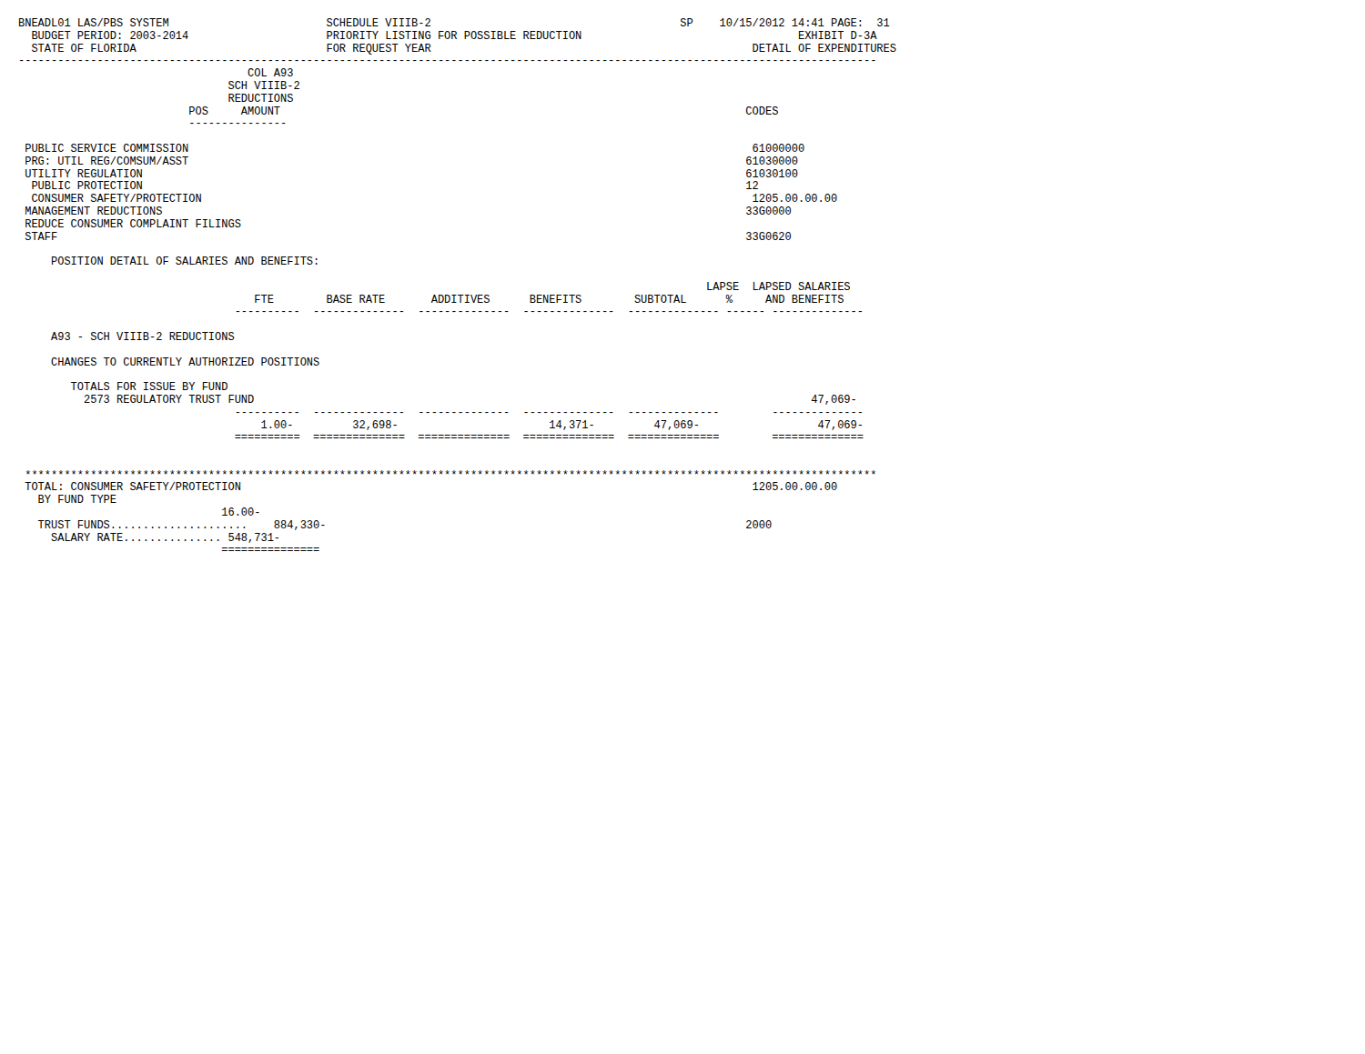BNEADL01 LAS/PBS SYSTEM                        SCHEDULE VIIIB-2                                      SP    10/15/2012 14:41 PAGE:  31
  BUDGET PERIOD: 2003-2014                     PRIORITY LISTING FOR POSSIBLE REDUCTION                                 EXHIBIT D-3A
  STATE OF FLORIDA                             FOR REQUEST YEAR                                                 DETAIL OF EXPENDITURES
-----------------------------------------------------------------------------------------------------------------------------------
                                   COL A93
                                SCH VIIIB-2
                                REDUCTIONS
                          POS     AMOUNT                                                                       CODES
                          ---------------

 PUBLIC SERVICE COMMISSION                                                                                      61000000
 PRG: UTIL REG/COMSUM/ASST                                                                                     61030000
 UTILITY REGULATION                                                                                            61030100
  PUBLIC PROTECTION                                                                                            12
  CONSUMER SAFETY/PROTECTION                                                                                    1205.00.00.00
 MANAGEMENT REDUCTIONS                                                                                         33G0000
 REDUCE CONSUMER COMPLAINT FILINGS
 STAFF                                                                                                         33G0620

     POSITION DETAIL OF SALARIES AND BENEFITS:

                                                                                                         LAPSE  LAPSED SALARIES
                                    FTE        BASE RATE       ADDITIVES      BENEFITS        SUBTOTAL      %     AND BENEFITS
                                 ----------  --------------  --------------  --------------  -------------- ------ --------------

     A93 - SCH VIIIB-2 REDUCTIONS

     CHANGES TO CURRENTLY AUTHORIZED POSITIONS

        TOTALS FOR ISSUE BY FUND
          2573 REGULATORY TRUST FUND                                                                                     47,069-
                                 ----------  --------------  --------------  --------------  --------------        --------------
                                     1.00-         32,698-                       14,371-         47,069-                  47,069-
                                 ==========  ==============  ==============  ==============  ==============        ==============


 **********************************************************************************************************************************
 TOTAL: CONSUMER SAFETY/PROTECTION                                                                              1205.00.00.00
   BY FUND TYPE
                               16.00-
   TRUST FUNDS.....................    884,330-                                                                2000
     SALARY RATE............... 548,731-
                               ===============